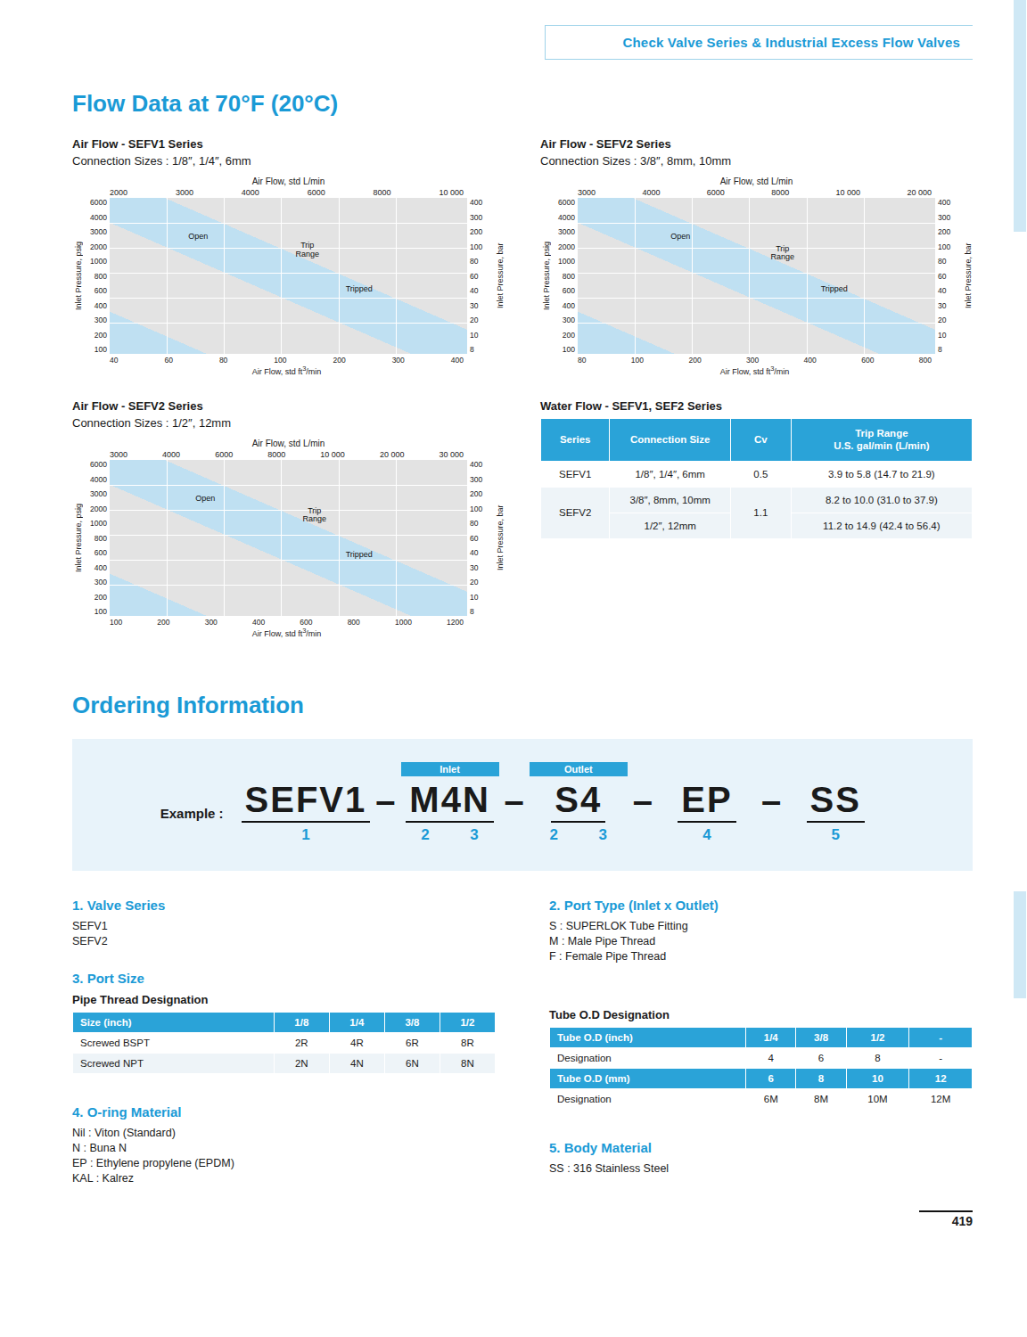Check Valve Series & Industrial Excess Flow Valves
Flow Data at 70°F (20°C)
Air Flow - SEFV1 Series
Connection Sizes : 1/8″, 1/4″, 6mm
Air Flow, std L/min
2000300040006000800010 000
Inlet Pressure, psig
60004000300020001000800600400300200100
Open Trip
Range Tripped
4003002001008060403020108
Inlet Pressure, bar
406080100200300400
Air Flow, std ft3/min
Air Flow - SEFV2 Series
Connection Sizes : 1/2″, 12mm
Air Flow, std L/min
300040006000800010 00020 00030 000
Inlet Pressure, psig
60004000300020001000800600400300200100
Open Trip
Range Tripped
4003002001008060403020108
Inlet Pressure, bar
10020030040060080010001200
Air Flow, std ft3/min
Air Flow - SEFV2 Series
Connection Sizes : 3/8″, 8mm, 10mm
Air Flow, std L/min
300040006000800010 00020 000
Inlet Pressure, psig
60004000300020001000800600400300200100
Open Trip
Range Tripped
4003002001008060403020108
Inlet Pressure, bar
80100200300400600800
Air Flow, std ft3/min
Water Flow - SEFV1, SEF2 Series
| Series | Connection Size | Cv | Trip Range U.S. gal/min (L/min) |
| --- | --- | --- | --- |
| SEFV1 | 1/8″, 1/4″, 6mm | 0.5 | 3.9 to 5.8 (14.7 to 21.9) |
| SEFV2 | 3/8″, 8mm, 10mm | 1.1 | 8.2 to 10.0 (31.0 to 37.9) |
| 1/2″, 12mm | 11.2 to 14.9 (42.4 to 56.4) |
Ordering Information
Example :
SEFV1
1
–
Inlet
M4N
23
–
Outlet
S4
23
–
EP
4
–
SS
5
1. Valve Series
SEFV1
SEFV2
3. Port Size
Pipe Thread Designation
| Size (inch) | 1/8 | 1/4 | 3/8 | 1/2 |
| --- | --- | --- | --- | --- |
| Screwed BSPT | 2R | 4R | 6R | 8R |
| Screwed NPT | 2N | 4N | 6N | 8N |
4. O-ring Material
Nil : Viton (Standard)
N : Buna N
EP : Ethylene propylene (EPDM)
KAL : Kalrez
2. Port Type (Inlet x Outlet)
S : SUPERLOK Tube Fitting
M : Male Pipe Thread
F : Female Pipe Thread
Tube O.D Designation
| Tube O.D (inch) | 1/4 | 3/8 | 1/2 | - |
| --- | --- | --- | --- | --- |
| Designation | 4 | 6 | 8 | - |
| Tube O.D (mm) | 6 | 8 | 10 | 12 |
| Designation | 6M | 8M | 10M | 12M |
5. Body Material
SS : 316 Stainless Steel
419